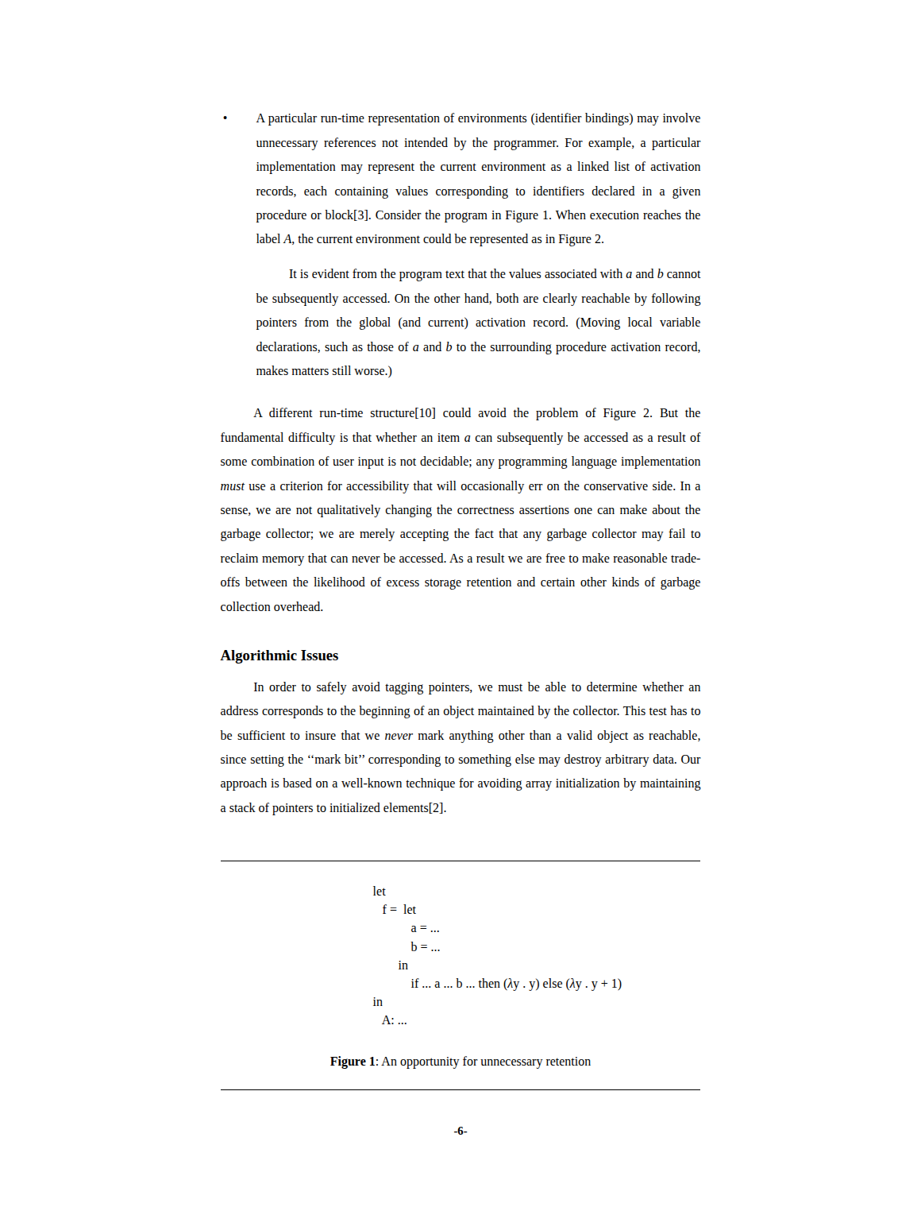•
A particular run-time representation of environments (identifier bindings) may involve unnecessary references not intended by the programmer. For example, a particular implementation may represent the current environment as a linked list of activation records, each containing values corresponding to identifiers declared in a given procedure or block[3]. Consider the program in Figure 1. When execution reaches the label A, the current environment could be represented as in Figure 2.
It is evident from the program text that the values associated with a and b cannot be subsequently accessed. On the other hand, both are clearly reachable by following pointers from the global (and current) activation record. (Moving local variable declarations, such as those of a and b to the surrounding procedure activation record, makes matters still worse.)
A different run-time structure[10] could avoid the problem of Figure 2. But the fundamental difficulty is that whether an item a can subsequently be accessed as a result of some combination of user input is not decidable; any programming language implementation must use a criterion for accessibility that will occasionally err on the conservative side. In a sense, we are not qualitatively changing the correctness assertions one can make about the garbage collector; we are merely accepting the fact that any garbage collector may fail to reclaim memory that can never be accessed. As a result we are free to make reasonable trade-offs between the likelihood of excess storage retention and certain other kinds of garbage collection overhead.
Algorithmic Issues
In order to safely avoid tagging pointers, we must be able to determine whether an address corresponds to the beginning of an object maintained by the collector. This test has to be sufficient to insure that we never mark anything other than a valid object as reachable, since setting the ‘‘mark bit’’ corresponding to something else may destroy arbitrary data. Our approach is based on a well-known technique for avoiding array initialization by maintaining a stack of pointers to initialized elements[2].
let f = let a = ... b = ... in if ... a ... b ... then (λy . y) else (λy . y + 1) in A: ...
Figure 1: An opportunity for unnecessary retention
-6-